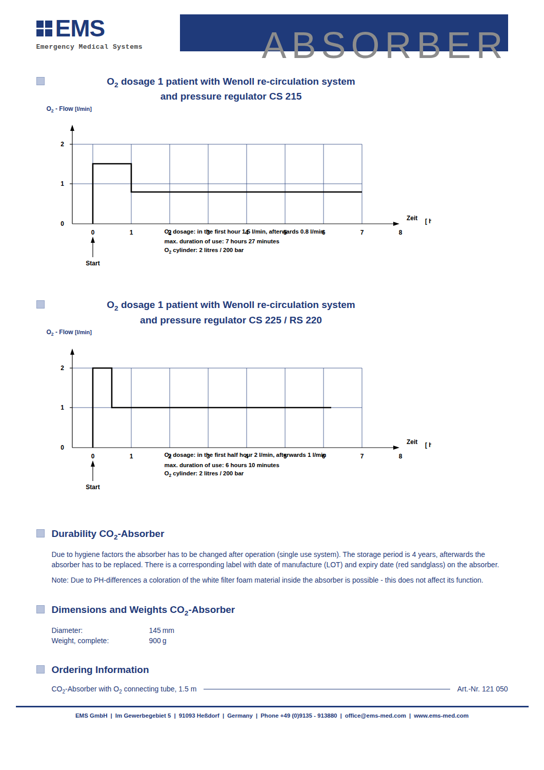EMS
Emergency Medical Systems
ABSORBER
O2 dosage 1 patient with Wenoll re-circulation system
and pressure regulator CS 215
O2 - Flow [l/min]
2 1 0 0 1 2 3 4 5 6 7 8 Zeit [ h ] Start
O2 dosage: in the first hour 1.5 l/min, afterwards 0.8 l/min
max. duration of use: 7 hours 27 minutes
O2 cylinder: 2 litres / 200 bar
O2 dosage 1 patient with Wenoll re-circulation system
and pressure regulator CS 225 / RS 220
O2 - Flow [l/min]
2 1 0 0 1 2 3 4 5 6 7 8 Zeit [ h ] Start
O2 dosage: in the first half hour 2 l/min, afterwards 1 l/min
max. duration of use: 6 hours 10 minutes
O2 cylinder: 2 litres / 200 bar
Durability CO2-Absorber
Due to hygiene factors the absorber has to be changed after operation (single use system). The storage period is 4 years, afterwards the absorber has to be replaced. There is a corresponding label with date of manufacture (LOT) and expiry date (red sandglass) on the absorber.
Note: Due to PH-differences a coloration of the white filter foam material inside the absorber is possible - this does not affect its function.
Dimensions and Weights CO2-Absorber
| Diameter: | 145 mm |
| Weight, complete: | 900 g |
Ordering Information
CO2-Absorber with O2 connecting tube, 1.5 m Art.-Nr. 121 050
EMS GmbH|Im Gewerbegebiet 5|91093 Heßdorf|Germany|Phone +49 (0)9135 - 913880|office@ems-med.com|www.ems-med.com